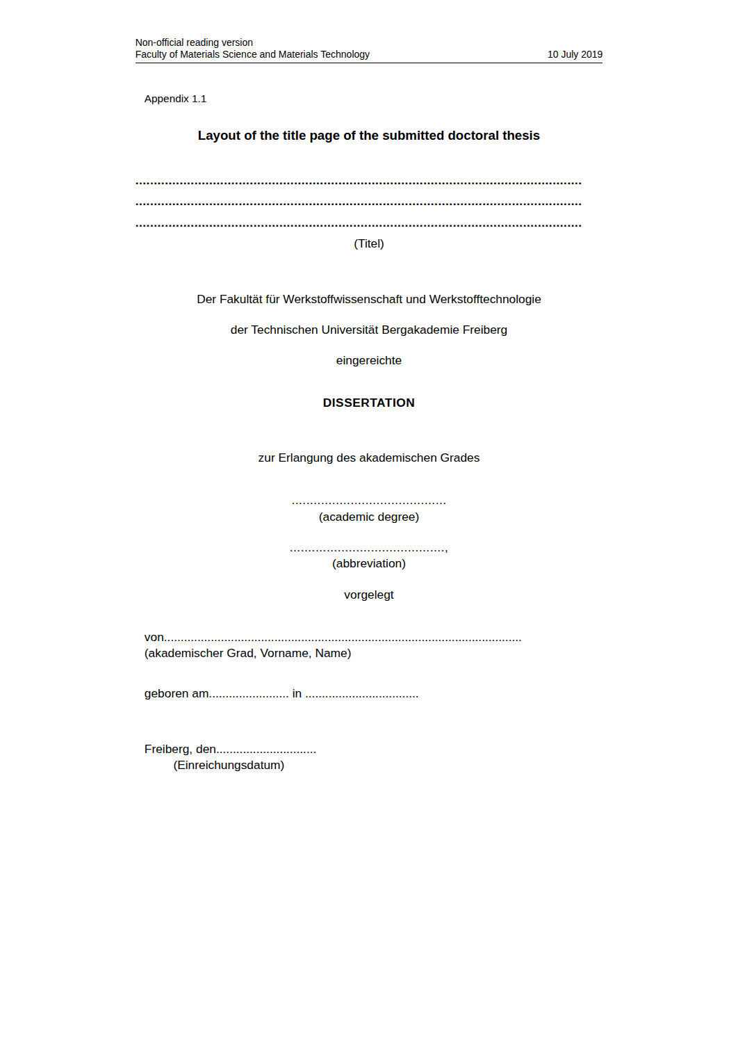Non-official reading version
Faculty of Materials Science and Materials Technology
10 July 2019
Appendix 1.1
Layout of the title page of the submitted doctoral thesis
.........................................................................................................................
.........................................................................................................................
.........................................................................................................................
(Titel)
Der Fakultät für Werkstoffwissenschaft und Werkstofftechnologie
der Technischen Universität Bergakademie Freiberg
eingereichte
DISSERTATION
zur Erlangung des akademischen Grades
..........................................
(academic degree)
..........................................,
(abbreviation)
vorgelegt
von...........................................................................................................
(akademischer Grad, Vorname, Name)
geboren am........................ in ..................................
Freiberg, den..............................
(Einreichungsdatum)